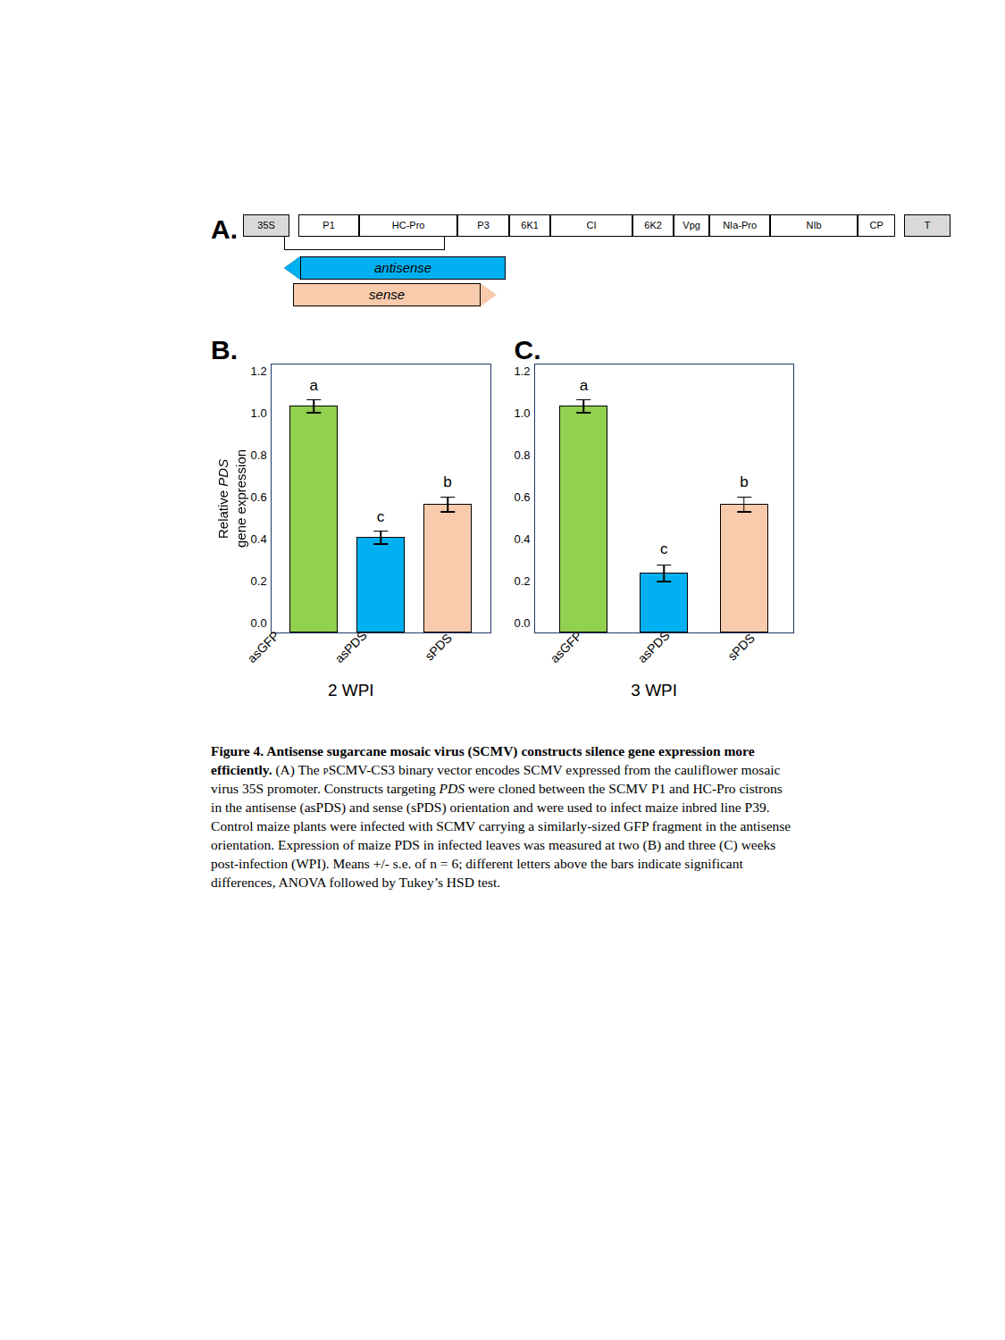A.
35S
P1
HC-Pro
P3
6K1
CI
6K2
Vpg
NIa-Pro
NIb
CP
T
antisense
sense
B.
Relative PDS
gene expression
1.2
1.0
0.8
0.6
0.4
0.2
0.0
a
c
b
asGFP asPDS sPDS
2 WPI
C.
1.2
1.0
0.8
0.6
0.4
0.2
0.0
a
c
b
asGFP asPDS sPDS
3 WPI
Figure 4. Antisense sugarcane mosaic virus (SCMV) constructs silence gene expression more efficiently. (A) The p SCMV-CS3 binary vector encodes SCMV expressed from the cauliflower mosaic virus 35S promoter. Constructs targeting PDS were cloned between the SCMV P1 and HC-Pro cistrons in the antisense (asPDS) and sense (sPDS) orientation and were used to infect maize inbred line P39. Control maize plants were infected with SCMV carrying a similarly-sized GFP fragment in the antisense orientation. Expression of maize PDS in infected leaves was measured at two (B) and three (C) weeks post-infection (WPI). Means +/- s.e. of n = 6; different letters above the bars indicate significant differences, ANOVA followed by Tukey’s HSD test.